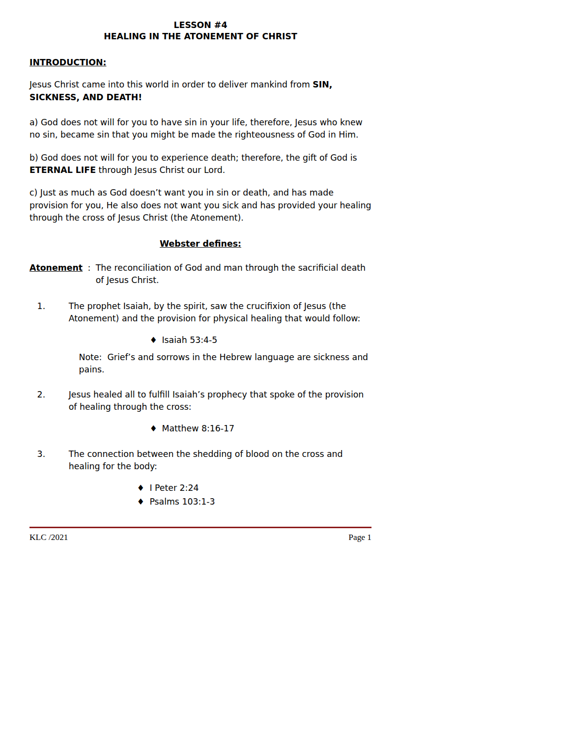LESSON #4
HEALING IN THE ATONEMENT OF CHRIST
INTRODUCTION:
Jesus Christ came into this world in order to deliver mankind from SIN, SICKNESS, AND DEATH!
a) God does not will for you to have sin in your life, therefore, Jesus who knew no sin, became sin that you might be made the righteousness of God in Him.
b) God does not will for you to experience death; therefore, the gift of God is ETERNAL LIFE through Jesus Christ our Lord.
c) Just as much as God doesn’t want you in sin or death, and has made provision for you, He also does not want you sick and has provided your healing through the cross of Jesus Christ (the Atonement).
Webster defines:
Atonement: The reconciliation of God and man through the sacrificial death of Jesus Christ.
The prophet Isaiah, by the spirit, saw the crucifixion of Jesus (the Atonement) and the provision for physical healing that would follow:
Isaiah 53:4-5
Note: Grief’s and sorrows in the Hebrew language are sickness and pains.
Jesus healed all to fulfill Isaiah’s prophecy that spoke of the provision of healing through the cross:
Matthew 8:16-17
The connection between the shedding of blood on the cross and healing for the body:
I Peter 2:24
Psalms 103:1-3
KLC /2021 Page 1